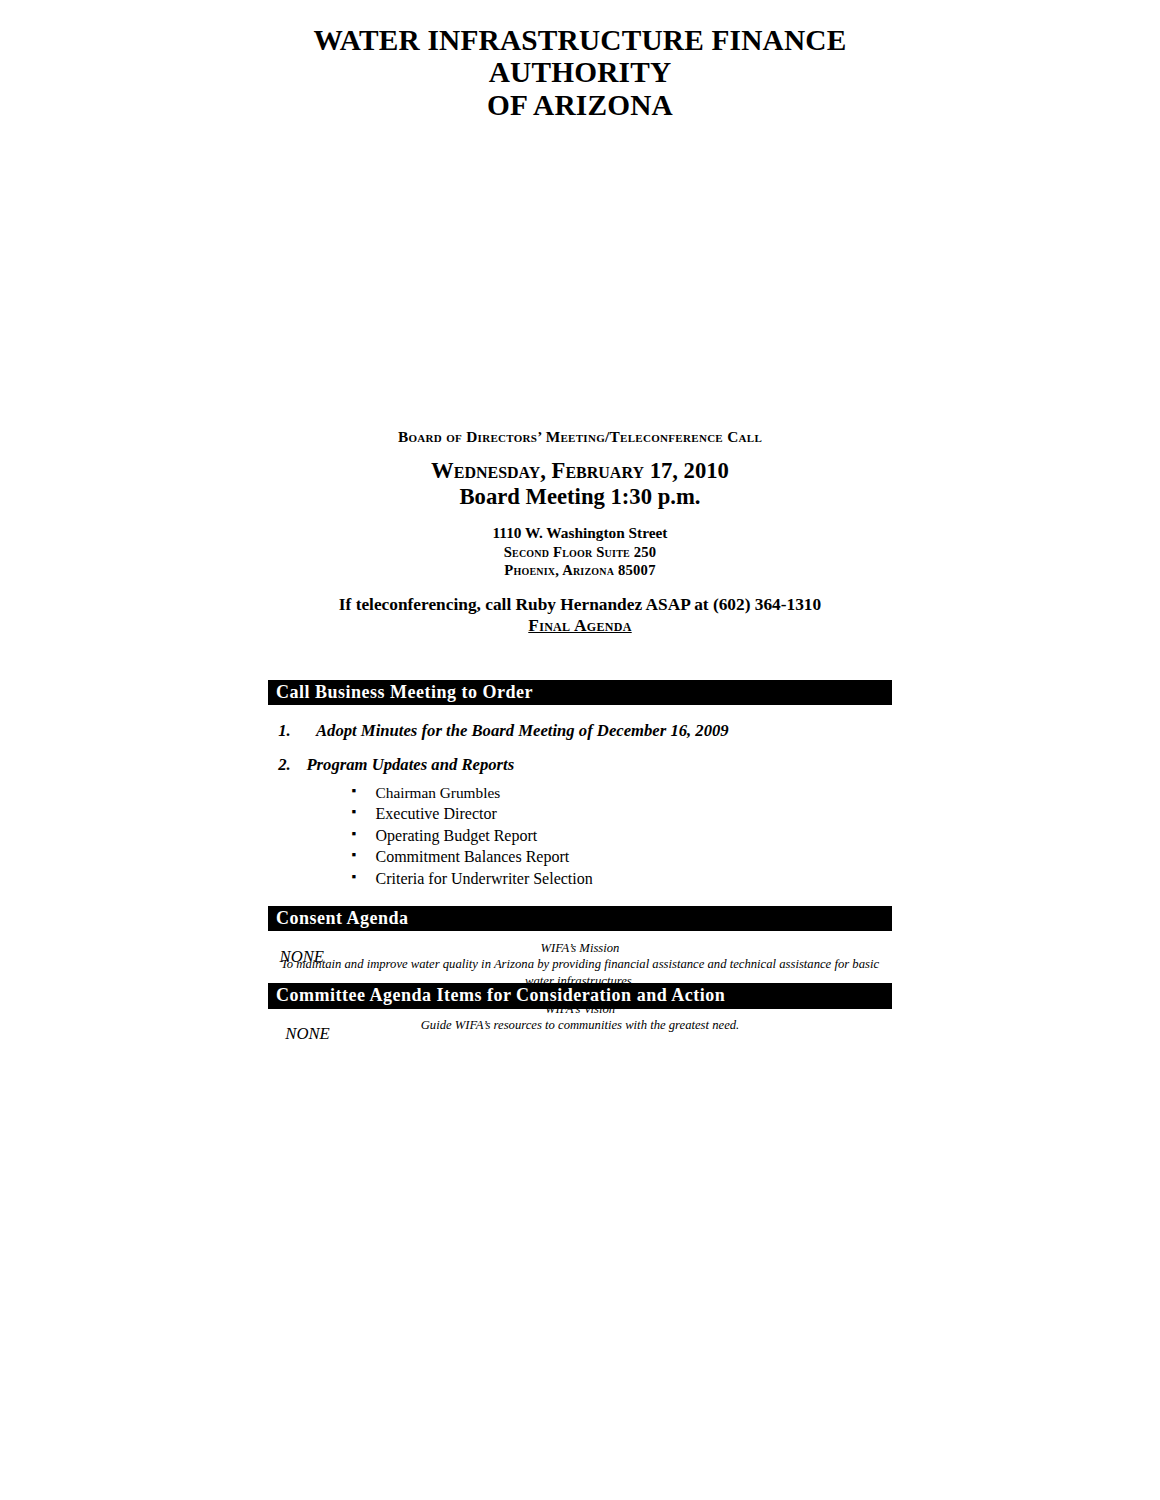WATER INFRASTRUCTURE FINANCE AUTHORITY
OF ARIZONA
Board of Directors’ Meeting/Teleconference Call
Wednesday, February 17, 2010
Board Meeting 1:30 p.m.
1110 W. Washington Street
Second Floor Suite 250
Phoenix, Arizona 85007
If teleconferencing, call Ruby Hernandez ASAP at (602) 364-1310
Final Agenda
Call Business Meeting to Order
Adopt Minutes for the Board Meeting of December 16, 2009
Program Updates and Reports
Chairman Grumbles
Executive Director
Operating Budget Report
Commitment Balances Report
Criteria for Underwriter Selection
Consent Agenda
NONE
Committee Agenda Items for Consideration and Action
NONE
WIFA’s Mission
To maintain and improve water quality in Arizona by providing financial assistance and technical assistance for basic water infrastructures.
WIFA’s Vision
Guide WIFA’s resources to communities with the greatest need.